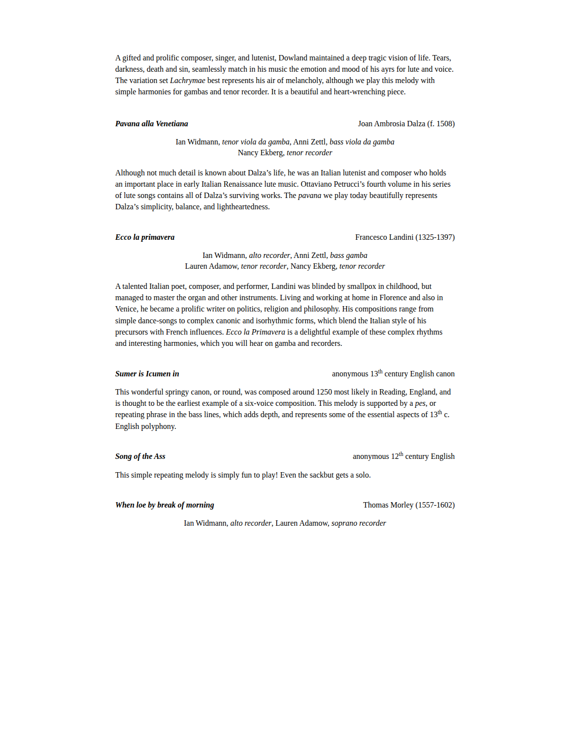A gifted and prolific composer, singer, and lutenist, Dowland maintained a deep tragic vision of life. Tears, darkness, death and sin, seamlessly match in his music the emotion and mood of his ayrs for lute and voice. The variation set Lachrymae best represents his air of melancholy, although we play this melody with simple harmonies for gambas and tenor recorder. It is a beautiful and heart-wrenching piece.
Pavana alla Venetiana Joan Ambrosia Dalza (f. 1508)
Ian Widmann, tenor viola da gamba, Anni Zettl, bass viola da gamba
Nancy Ekberg, tenor recorder
Although not much detail is known about Dalza’s life, he was an Italian lutenist and composer who holds an important place in early Italian Renaissance lute music. Ottaviano Petrucci’s fourth volume in his series of lute songs contains all of Dalza’s surviving works. The pavana we play today beautifully represents Dalza’s simplicity, balance, and lightheartedness.
Ecco la primavera Francesco Landini (1325-1397)
Ian Widmann, alto recorder, Anni Zettl, bass gamba
Lauren Adamow, tenor recorder, Nancy Ekberg, tenor recorder
A talented Italian poet, composer, and performer, Landini was blinded by smallpox in childhood, but managed to master the organ and other instruments. Living and working at home in Florence and also in Venice, he became a prolific writer on politics, religion and philosophy. His compositions range from simple dance-songs to complex canonic and isorhythmic forms, which blend the Italian style of his precursors with French influences. Ecco la Primavera is a delightful example of these complex rhythms and interesting harmonies, which you will hear on gamba and recorders.
Sumer is Icumen in anonymous 13th century English canon
This wonderful springy canon, or round, was composed around 1250 most likely in Reading, England, and is thought to be the earliest example of a six-voice composition. This melody is supported by a pes, or repeating phrase in the bass lines, which adds depth, and represents some of the essential aspects of 13th c. English polyphony.
Song of the Ass anonymous 12th century English
This simple repeating melody is simply fun to play! Even the sackbut gets a solo.
When loe by break of morning Thomas Morley (1557-1602)
Ian Widmann, alto recorder, Lauren Adamow, soprano recorder